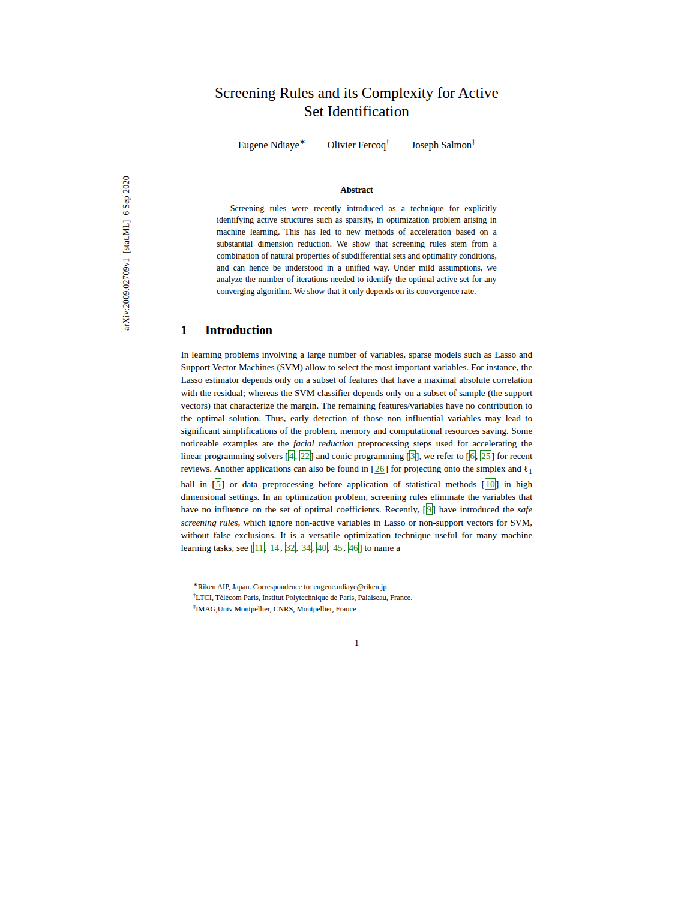arXiv:2009.02709v1 [stat.ML] 6 Sep 2020
Screening Rules and its Complexity for Active
Set Identification
Eugene Ndiaye∗ Olivier Fercoq† Joseph Salmon‡
Abstract
Screening rules were recently introduced as a technique for explicitly identifying active structures such as sparsity, in optimization problem arising in machine learning. This has led to new methods of acceleration based on a substantial dimension reduction. We show that screening rules stem from a combination of natural properties of subdifferential sets and optimality conditions, and can hence be understood in a unified way. Under mild assumptions, we analyze the number of iterations needed to identify the optimal active set for any converging algorithm. We show that it only depends on its convergence rate.
1 Introduction
In learning problems involving a large number of variables, sparse models such as Lasso and Support Vector Machines (SVM) allow to select the most important variables. For instance, the Lasso estimator depends only on a subset of features that have a maximal absolute correlation with the residual; whereas the SVM classifier depends only on a subset of sample (the support vectors) that characterize the margin. The remaining features/variables have no contribution to the optimal solution. Thus, early detection of those non influential variables may lead to significant simplifications of the problem, memory and computational resources saving. Some noticeable examples are the facial reduction preprocessing steps used for accelerating the linear programming solvers [4, 22] and conic programming [3], we refer to [6, 25] for recent reviews. Another applications can also be found in [26] for projecting onto the simplex and ℓ1 ball in [5] or data preprocessing before application of statistical methods [10] in high dimensional settings. In an optimization problem, screening rules eliminate the variables that have no influence on the set of optimal coefficients. Recently, [9] have introduced the safe screening rules, which ignore non-active variables in Lasso or non-support vectors for SVM, without false exclusions. It is a versatile optimization technique useful for many machine learning tasks, see [11, 14, 32, 34, 40, 45, 46] to name a
∗Riken AIP, Japan. Correspondence to: eugene.ndiaye@riken.jp
†LTCI, Télécom Paris, Institut Polytechnique de Paris, Palaiseau, France.
‡IMAG,Univ Montpellier, CNRS, Montpellier, France
1